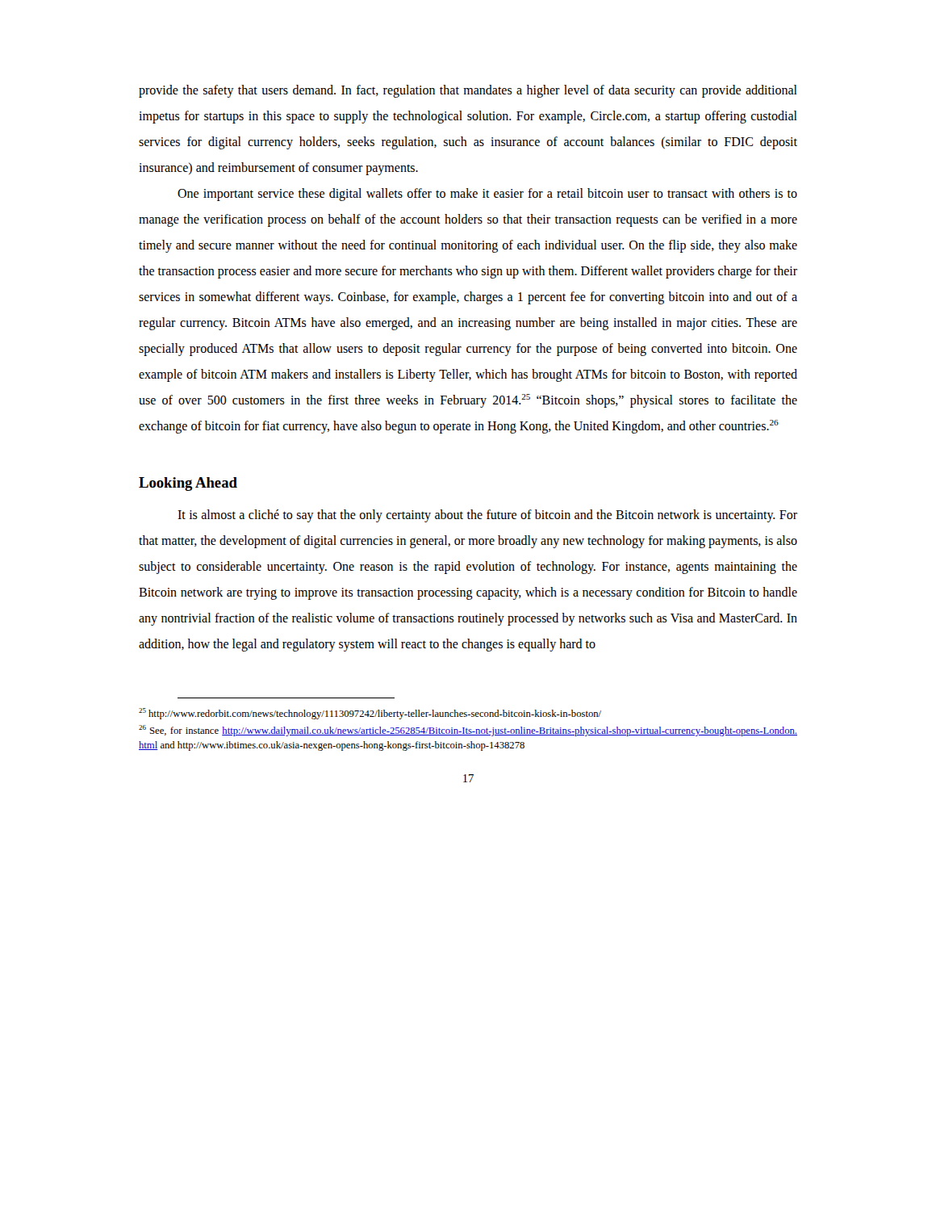provide the safety that users demand. In fact, regulation that mandates a higher level of data security can provide additional impetus for startups in this space to supply the technological solution. For example, Circle.com, a startup offering custodial services for digital currency holders, seeks regulation, such as insurance of account balances (similar to FDIC deposit insurance) and reimbursement of consumer payments.
One important service these digital wallets offer to make it easier for a retail bitcoin user to transact with others is to manage the verification process on behalf of the account holders so that their transaction requests can be verified in a more timely and secure manner without the need for continual monitoring of each individual user. On the flip side, they also make the transaction process easier and more secure for merchants who sign up with them. Different wallet providers charge for their services in somewhat different ways. Coinbase, for example, charges a 1 percent fee for converting bitcoin into and out of a regular currency. Bitcoin ATMs have also emerged, and an increasing number are being installed in major cities. These are specially produced ATMs that allow users to deposit regular currency for the purpose of being converted into bitcoin. One example of bitcoin ATM makers and installers is Liberty Teller, which has brought ATMs for bitcoin to Boston, with reported use of over 500 customers in the first three weeks in February 2014.25 “Bitcoin shops,” physical stores to facilitate the exchange of bitcoin for fiat currency, have also begun to operate in Hong Kong, the United Kingdom, and other countries.26
Looking Ahead
It is almost a cliché to say that the only certainty about the future of bitcoin and the Bitcoin network is uncertainty. For that matter, the development of digital currencies in general, or more broadly any new technology for making payments, is also subject to considerable uncertainty. One reason is the rapid evolution of technology. For instance, agents maintaining the Bitcoin network are trying to improve its transaction processing capacity, which is a necessary condition for Bitcoin to handle any nontrivial fraction of the realistic volume of transactions routinely processed by networks such as Visa and MasterCard. In addition, how the legal and regulatory system will react to the changes is equally hard to
25 http://www.redorbit.com/news/technology/1113097242/liberty-teller-launches-second-bitcoin-kiosk-in-boston/
26 See, for instance http://www.dailymail.co.uk/news/article-2562854/Bitcoin-Its-not-just-online-Britains-physical-shop-virtual-currency-bought-opens-London.html and http://www.ibtimes.co.uk/asia-nexgen-opens-hong-kongs-first-bitcoin-shop-1438278
17